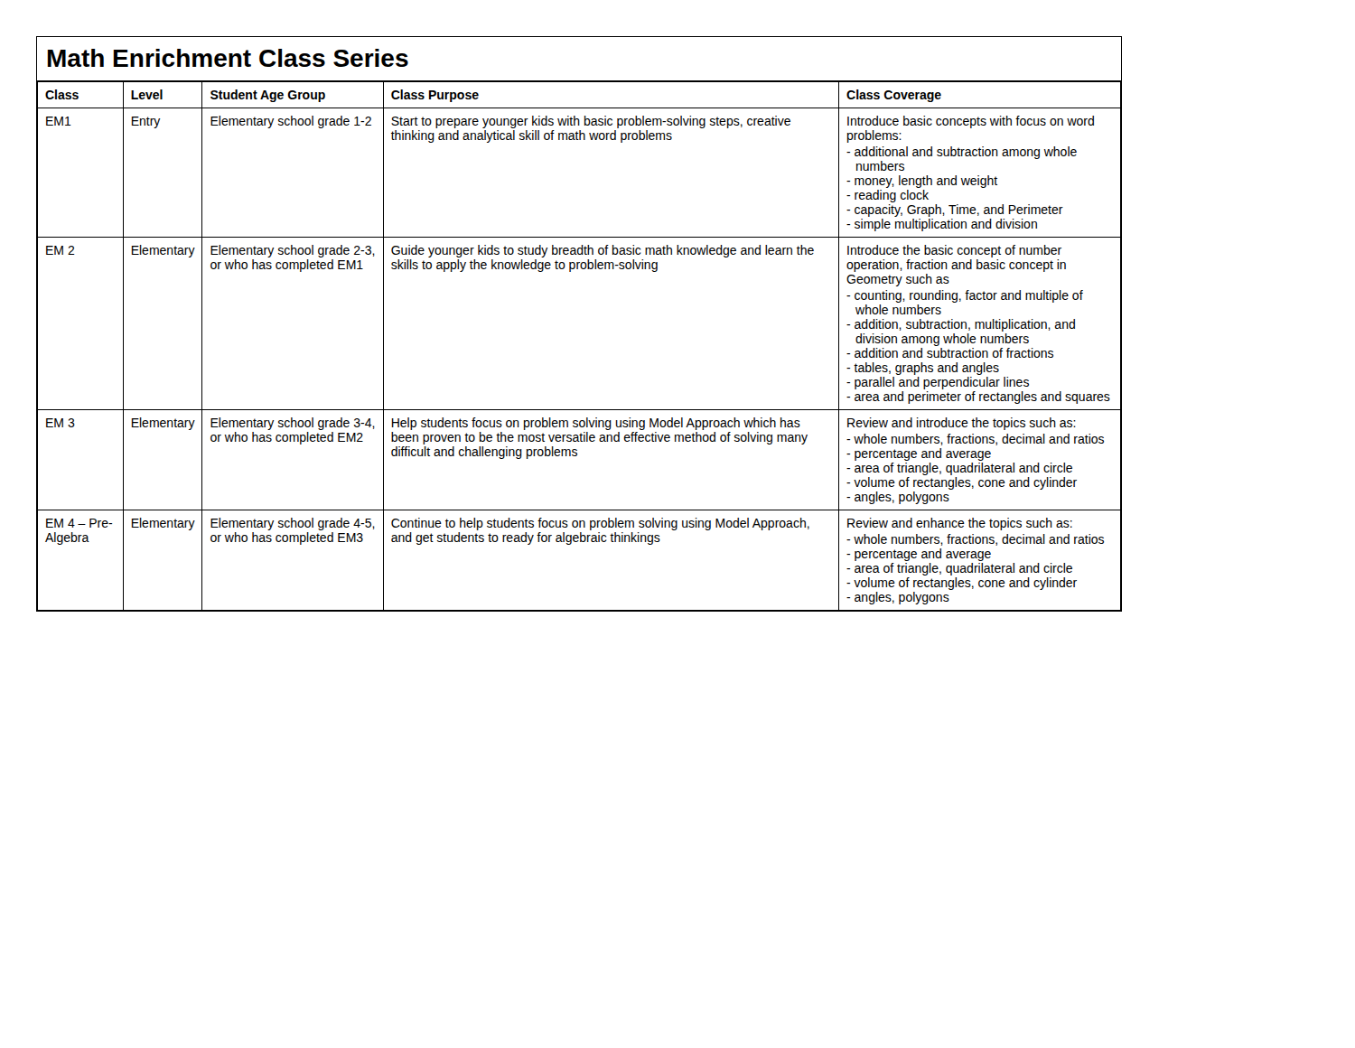Math Enrichment Class Series
| Class | Level | Student Age Group | Class Purpose | Class Coverage |
| --- | --- | --- | --- | --- |
| EM1 | Entry | Elementary school grade 1-2 | Start to prepare younger kids with basic problem-solving steps, creative thinking and analytical skill of math word problems | Introduce basic concepts with focus on word problems: - additional and subtraction among whole numbers - money, length and weight - reading clock - capacity, Graph, Time, and Perimeter - simple multiplication and division |
| EM 2 | Elementary | Elementary school grade 2-3, or who has completed EM1 | Guide younger kids to study breadth of basic math knowledge and learn the skills to apply the knowledge to problem-solving | Introduce the basic concept of number operation, fraction and basic concept in Geometry such as - counting, rounding, factor and multiple of whole numbers - addition, subtraction, multiplication, and division among whole numbers - addition and subtraction of fractions - tables, graphs and angles - parallel and perpendicular lines - area and perimeter of rectangles and squares |
| EM 3 | Elementary | Elementary school grade 3-4, or who has completed EM2 | Help students focus on problem solving using Model Approach which has been proven to be the most versatile and effective method of solving many difficult and challenging problems | Review and introduce the topics such as: - whole numbers, fractions, decimal and ratios - percentage and average - area of triangle, quadrilateral and circle - volume of rectangles, cone and cylinder - angles, polygons |
| EM 4 – Pre-Algebra | Elementary | Elementary school grade 4-5, or who has completed EM3 | Continue to help students focus on problem solving using Model Approach, and get students to ready for algebraic thinkings | Review and enhance the topics such as: - whole numbers, fractions, decimal and ratios - percentage and average - area of triangle, quadrilateral and circle - volume of rectangles, cone and cylinder - angles, polygons |